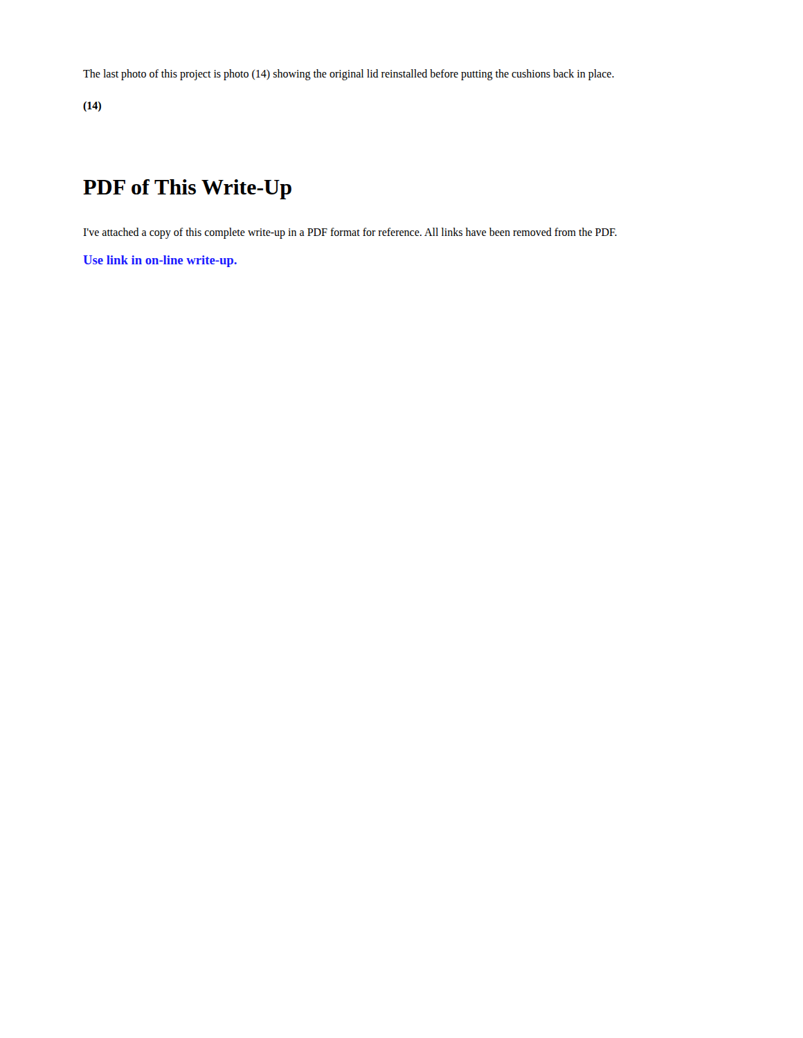The last photo of this project is photo (14) showing the original lid reinstalled before putting the cushions back in place.
(14)
PDF of This Write-Up
I've attached a copy of this complete write-up in a PDF format for reference. All links have been removed from the PDF.
Use link in on-line write-up.